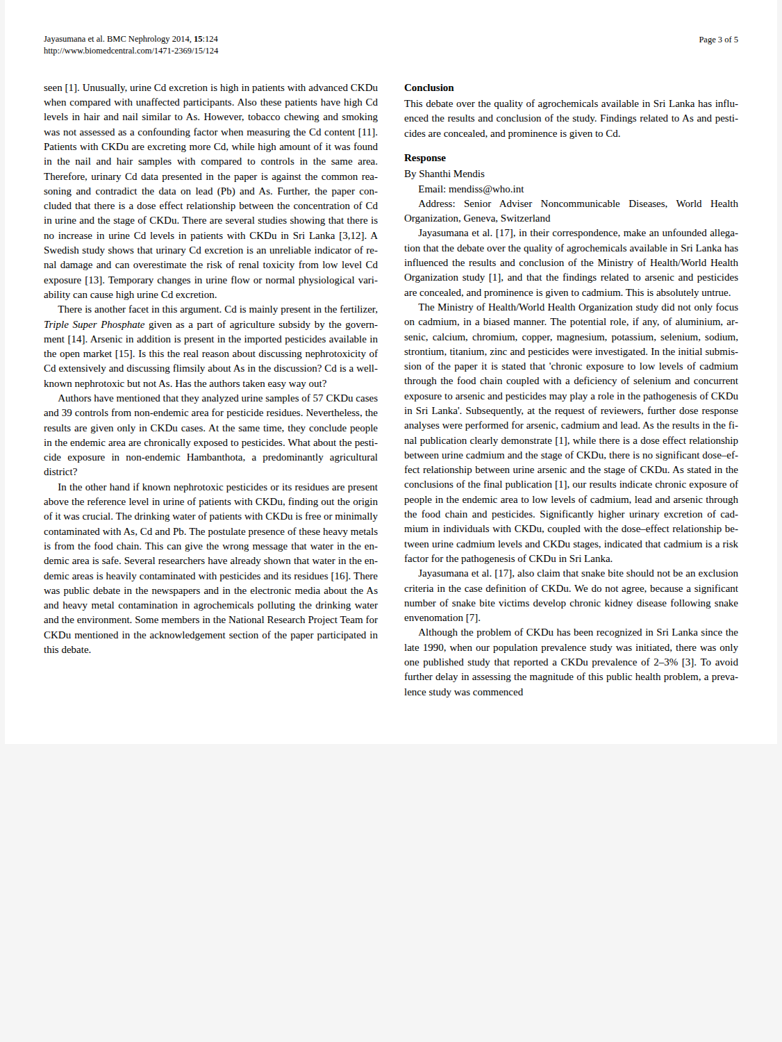Jayasumana et al. BMC Nephrology 2014, 15:124 http://www.biomedcentral.com/1471-2369/15/124
Page 3 of 5
seen [1]. Unusually, urine Cd excretion is high in patients with advanced CKDu when compared with unaffected participants. Also these patients have high Cd levels in hair and nail similar to As. However, tobacco chewing and smoking was not assessed as a confounding factor when measuring the Cd content [11]. Patients with CKDu are excreting more Cd, while high amount of it was found in the nail and hair samples with compared to controls in the same area. Therefore, urinary Cd data presented in the paper is against the common reasoning and contradict the data on lead (Pb) and As. Further, the paper concluded that there is a dose effect relationship between the concentration of Cd in urine and the stage of CKDu. There are several studies showing that there is no increase in urine Cd levels in patients with CKDu in Sri Lanka [3,12]. A Swedish study shows that urinary Cd excretion is an unreliable indicator of renal damage and can overestimate the risk of renal toxicity from low level Cd exposure [13]. Temporary changes in urine flow or normal physiological variability can cause high urine Cd excretion.
There is another facet in this argument. Cd is mainly present in the fertilizer, Triple Super Phosphate given as a part of agriculture subsidy by the government [14]. Arsenic in addition is present in the imported pesticides available in the open market [15]. Is this the real reason about discussing nephrotoxicity of Cd extensively and discussing flimsily about As in the discussion? Cd is a well-known nephrotoxic but not As. Has the authors taken easy way out?
Authors have mentioned that they analyzed urine samples of 57 CKDu cases and 39 controls from non-endemic area for pesticide residues. Nevertheless, the results are given only in CKDu cases. At the same time, they conclude people in the endemic area are chronically exposed to pesticides. What about the pesticide exposure in non-endemic Hambanthota, a predominantly agricultural district?
In the other hand if known nephrotoxic pesticides or its residues are present above the reference level in urine of patients with CKDu, finding out the origin of it was crucial. The drinking water of patients with CKDu is free or minimally contaminated with As, Cd and Pb. The postulate presence of these heavy metals is from the food chain. This can give the wrong message that water in the endemic area is safe. Several researchers have already shown that water in the endemic areas is heavily contaminated with pesticides and its residues [16]. There was public debate in the newspapers and in the electronic media about the As and heavy metal contamination in agrochemicals polluting the drinking water and the environment. Some members in the National Research Project Team for CKDu mentioned in the acknowledgement section of the paper participated in this debate.
Conclusion
This debate over the quality of agrochemicals available in Sri Lanka has influenced the results and conclusion of the study. Findings related to As and pesticides are concealed, and prominence is given to Cd.
Response
By Shanthi Mendis
Email: mendiss@who.int Address: Senior Adviser Noncommunicable Diseases, World Health Organization, Geneva, Switzerland
Jayasumana et al. [17], in their correspondence, make an unfounded allegation that the debate over the quality of agrochemicals available in Sri Lanka has influenced the results and conclusion of the Ministry of Health/World Health Organization study [1], and that the findings related to arsenic and pesticides are concealed, and prominence is given to cadmium. This is absolutely untrue.
The Ministry of Health/World Health Organization study did not only focus on cadmium, in a biased manner. The potential role, if any, of aluminium, arsenic, calcium, chromium, copper, magnesium, potassium, selenium, sodium, strontium, titanium, zinc and pesticides were investigated. In the initial submission of the paper it is stated that 'chronic exposure to low levels of cadmium through the food chain coupled with a deficiency of selenium and concurrent exposure to arsenic and pesticides may play a role in the pathogenesis of CKDu in Sri Lanka'. Subsequently, at the request of reviewers, further dose response analyses were performed for arsenic, cadmium and lead. As the results in the final publication clearly demonstrate [1], while there is a dose effect relationship between urine cadmium and the stage of CKDu, there is no significant dose–effect relationship between urine arsenic and the stage of CKDu. As stated in the conclusions of the final publication [1], our results indicate chronic exposure of people in the endemic area to low levels of cadmium, lead and arsenic through the food chain and pesticides. Significantly higher urinary excretion of cadmium in individuals with CKDu, coupled with the dose–effect relationship between urine cadmium levels and CKDu stages, indicated that cadmium is a risk factor for the pathogenesis of CKDu in Sri Lanka.
Jayasumana et al. [17], also claim that snake bite should not be an exclusion criteria in the case definition of CKDu. We do not agree, because a significant number of snake bite victims develop chronic kidney disease following snake envenomation [7].
Although the problem of CKDu has been recognized in Sri Lanka since the late 1990, when our population prevalence study was initiated, there was only one published study that reported a CKDu prevalence of 2–3% [3]. To avoid further delay in assessing the magnitude of this public health problem, a prevalence study was commenced